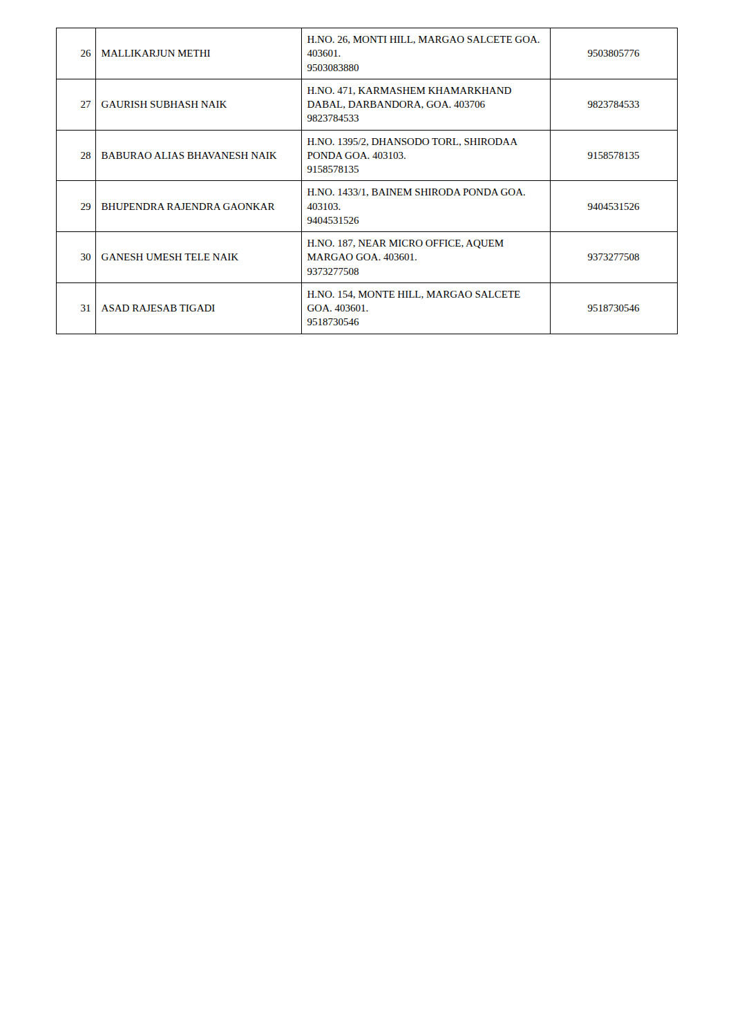| 26 | MALLIKARJUN METHI | H.NO. 26, MONTI HILL, MARGAO SALCETE GOA. 403601. 9503083880 | 9503805776 |
| 27 | GAURISH SUBHASH NAIK | H.NO. 471, KARMASHEM KHAMARKHAND DABAL, DARBANDORA, GOA. 403706 9823784533 | 9823784533 |
| 28 | BABURAO ALIAS BHAVANESH NAIK | H.NO. 1395/2, DHANSODO TORL, SHIRODAA PONDA GOA. 403103. 9158578135 | 9158578135 |
| 29 | BHUPENDRA RAJENDRA GAONKAR | H.NO. 1433/1, BAINEM SHIRODA PONDA GOA. 403103. 9404531526 | 9404531526 |
| 30 | GANESH UMESH TELE NAIK | H.NO. 187, NEAR MICRO OFFICE, AQUEM MARGAO GOA. 403601. 9373277508 | 9373277508 |
| 31 | ASAD RAJESAB TIGADI | H.NO. 154, MONTE HILL, MARGAO SALCETE GOA. 403601. 9518730546 | 9518730546 |